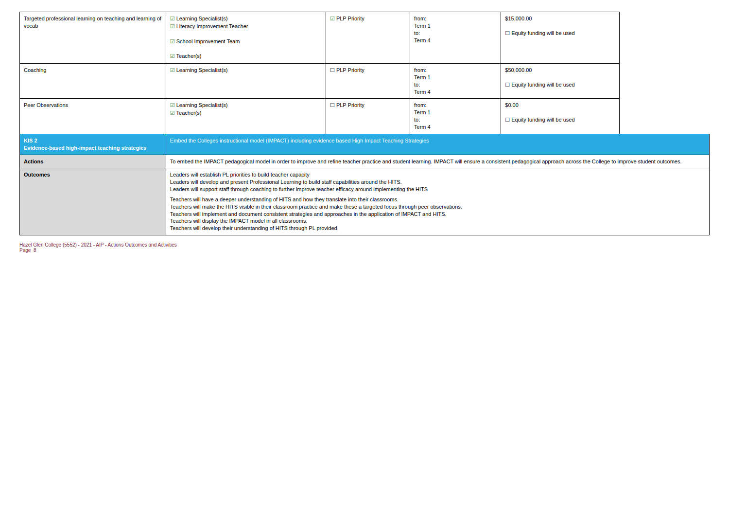| Targeted professional learning on teaching and learning of vocab | ☑ Learning Specialist(s) ☑ Literacy Improvement Teacher ☑ School Improvement Team ☑ Teacher(s) | ☑ PLP Priority | from: Term 1 to: Term 4 | $15,000.00 ☐ Equity funding will be used |
| Coaching | ☑ Learning Specialist(s) | ☐ PLP Priority | from: Term 1 to: Term 4 | $50,000.00 ☐ Equity funding will be used |
| Peer Observations | ☑ Learning Specialist(s) ☑ Teacher(s) | ☐ PLP Priority | from: Term 1 to: Term 4 | $0.00 ☐ Equity funding will be used |
| KIS 2 Evidence-based high-impact teaching strategies | Embed the Colleges instructional model (IMPACT) including evidence based High Impact Teaching Strategies |
| Actions | To embed the IMPACT pedagogical model in order to improve and refine teacher practice and student learning. IMPACT will ensure a consistent pedagogical approach across the College to improve student outcomes. |
| Outcomes | Leaders will establish PL priorities to build teacher capacity Leaders will develop and present Professional Learning to build staff capabilities around the HITS. Leaders will support staff through coaching to further improve teacher efficacy around implementing the HITS Teachers will have a deeper understanding of HITS and how they translate into their classrooms. Teachers will make the HITS visible in their classroom practice and make these a targeted focus through peer observations. Teachers will implement and document consistent strategies and approaches in the application of IMPACT and HITS. Teachers will display the IMPACT model in all classrooms. Teachers will develop their understanding of HITS through PL provided. |
Hazel Glen College (5552) - 2021 - AIP - Actions Outcomes and Activities
Page 8